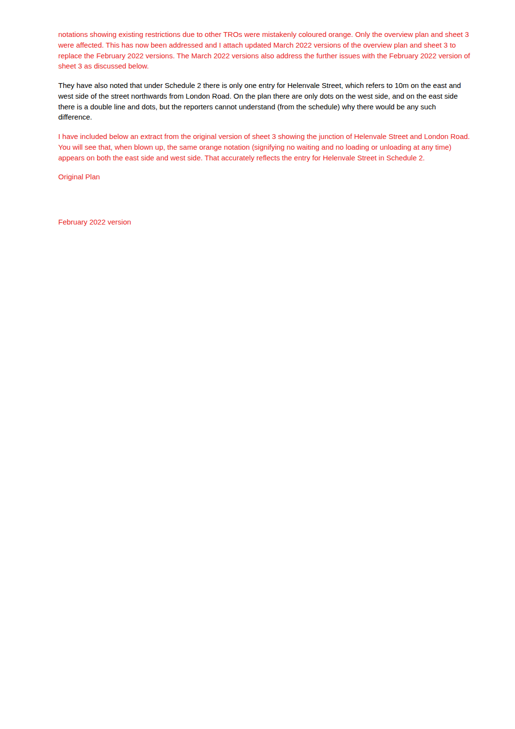notations showing existing restrictions due to other TROs were mistakenly coloured orange. Only the overview plan and sheet 3 were affected. This has now been addressed and I attach updated March 2022 versions of the overview plan and sheet 3 to replace the February 2022 versions. The March 2022 versions also address the further issues with the February 2022 version of sheet 3 as discussed below.
They have also noted that under Schedule 2 there is only one entry for Helenvale Street, which refers to 10m on the east and west side of the street northwards from London Road. On the plan there are only dots on the west side, and on the east side there is a double line and dots, but the reporters cannot understand (from the schedule) why there would be any such difference.
I have included below an extract from the original version of sheet 3 showing the junction of Helenvale Street and London Road. You will see that, when blown up, the same orange notation (signifying no waiting and no loading or unloading at any time) appears on both the east side and west side. That accurately reflects the entry for Helenvale Street in Schedule 2.
Original Plan
February 2022 version